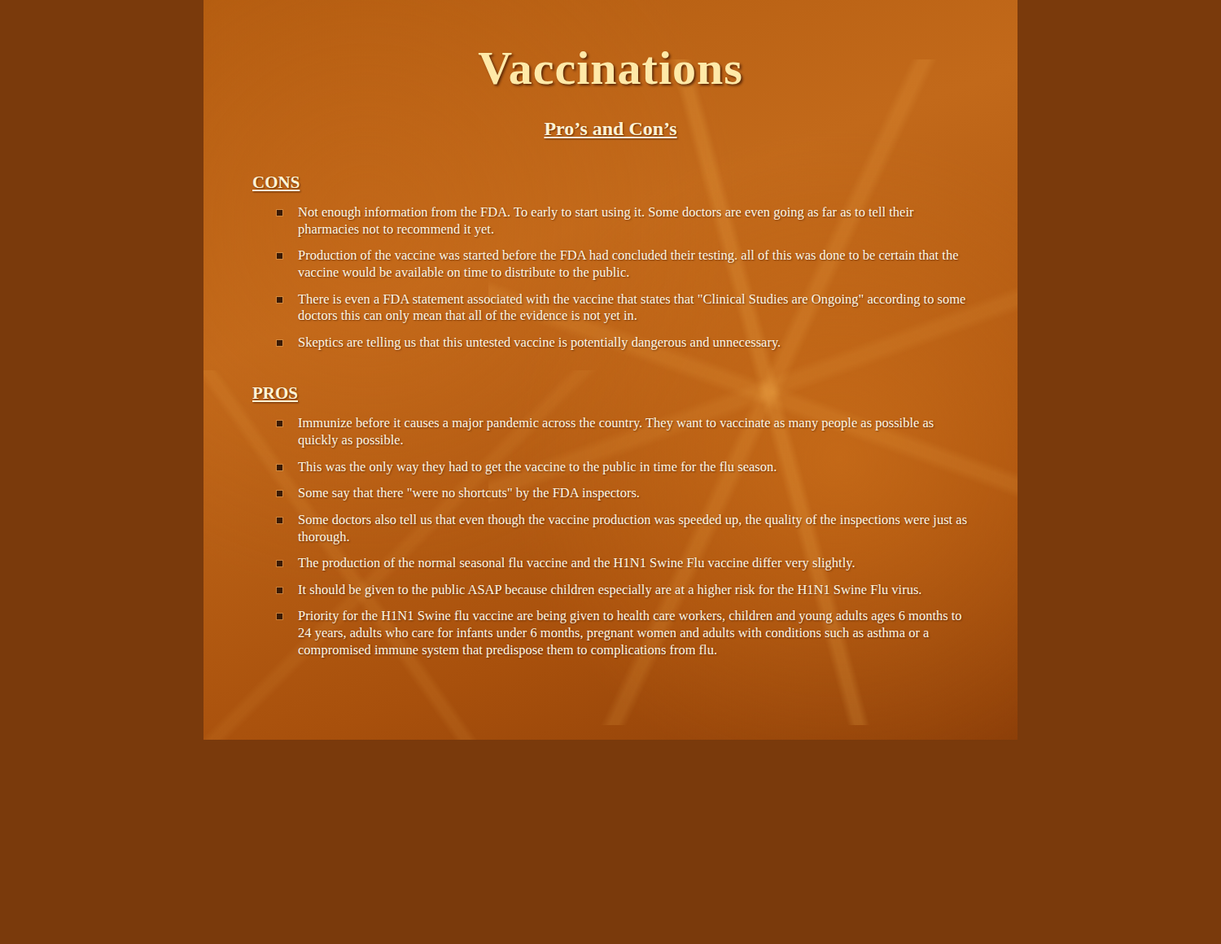Vaccinations
Pro’s and Con’s
CONS
Not enough information from the FDA. To early to start using it. Some doctors are even going as far as to tell their pharmacies not to recommend it yet.
Production of the vaccine was started before the FDA had concluded their testing. all of this was done to be certain that the vaccine would be available on time to distribute to the public.
There is even a FDA statement associated with the vaccine that states that "Clinical Studies are Ongoing" according to some doctors this can only mean that all of the evidence is not yet in.
Skeptics are telling us that this untested vaccine is potentially dangerous and unnecessary.
PROS
Immunize before it causes a major pandemic across the country. They want to vaccinate as many people as possible as quickly as possible.
This was the only way they had to get the vaccine to the public in time for the flu season.
Some say that there "were no shortcuts" by the FDA inspectors.
Some doctors also tell us that even though the vaccine production was speeded up, the quality of the inspections were just as thorough.
The production of the normal seasonal flu vaccine and the H1N1 Swine Flu vaccine differ very slightly.
It should be given to the public ASAP because children especially are at a higher risk for the H1N1 Swine Flu virus.
Priority for the H1N1 Swine flu vaccine are being given to health care workers, children and young adults ages 6 months to 24 years, adults who care for infants under 6 months, pregnant women and adults with conditions such as asthma or a compromised immune system that predispose them to complications from flu.